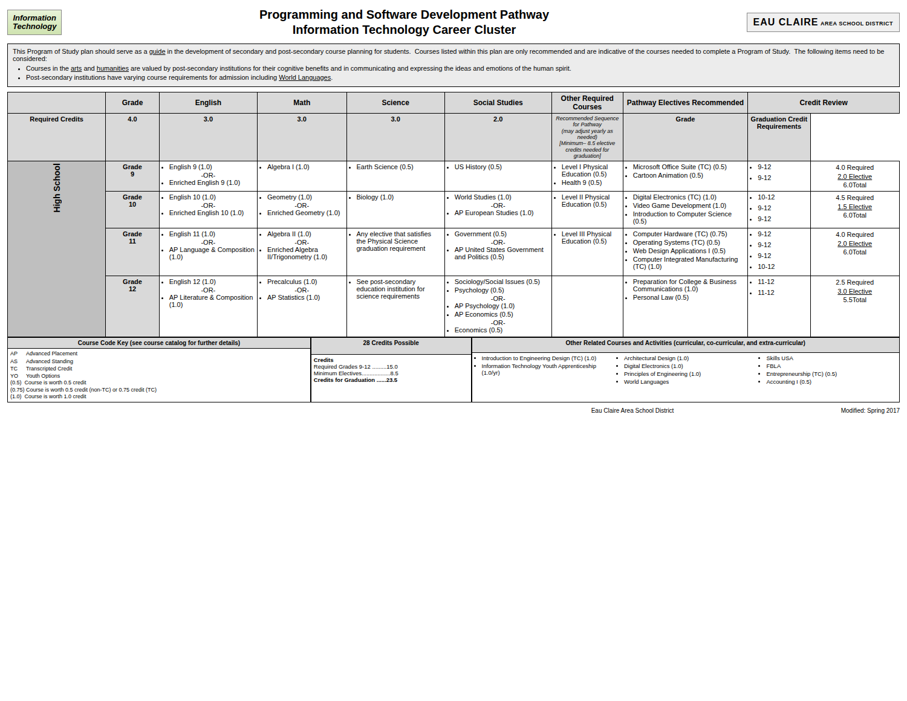Information Technology
Programming and Software Development Pathway
Information Technology Career Cluster
EAU CLAIRE AREA SCHOOL DISTRICT
This Program of Study plan should serve as a guide in the development of secondary and post-secondary course planning for students. Courses listed within this plan are only recommended and are indicative of the courses needed to complete a Program of Study. The following items need to be considered:
Courses in the arts and humanities are valued by post-secondary institutions for their cognitive benefits and in communicating and expressing the ideas and emotions of the human spirit.
Post-secondary institutions have varying course requirements for admission including World Languages.
| | Grade | English | Math | Science | Social Studies | Other Required Courses | Pathway Electives Recommended | Credit Review |
| --- | --- | --- | --- | --- | --- | --- | --- | --- |
| Required Credits | 4.0 | 3.0 | 3.0 | 3.0 | 2.0 | Recommended Sequence for Pathway (may adjust yearly as needed) [Minimum– 8.5 elective credits needed for graduation] | Grade | Graduation Credit Requirements |
| High School | Grade 9 | English 9 (1.0) -OR- Enriched English 9 (1.0) | Algebra I (1.0) | Earth Science (0.5) | US History (0.5) | Level I Physical Education (0.5) Health 9 (0.5) | Microsoft Office Suite (TC) (0.5) Cartoon Animation (0.5) | 9-12 9-12 | 4.0 Required 2.0 Elective 6.0Total |
| Grade 10 | English 10 (1.0) -OR- Enriched English 10 (1.0) | Geometry (1.0) -OR- Enriched Geometry (1.0) | Biology (1.0) | World Studies (1.0) -OR- AP European Studies (1.0) | Level II Physical Education (0.5) | Digital Electronics (TC) (1.0) Video Game Development (1.0) Introduction to Computer Science (0.5) | 10-12 9-12 9-12 | 4.5 Required 1.5 Elective 6.0Total |
| Grade 11 | English 11 (1.0) -OR- AP Language & Composition (1.0) | Algebra II (1.0) -OR- Enriched Algebra II/Trigonometry (1.0) | Any elective that satisfies the Physical Science graduation requirement | Government (0.5) -OR- AP United States Government and Politics (0.5) | Level III Physical Education (0.5) | Computer Hardware (TC) (0.75) Operating Systems (TC) (0.5) Web Design Applications I (0.5) Computer Integrated Manufacturing (TC) (1.0) | 9-12 9-12 9-12 10-12 | 4.0 Required 2.0 Elective 6.0Total |
| Grade 12 | English 12 (1.0) -OR- AP Literature & Composition (1.0) | Precalculus (1.0) -OR- AP Statistics (1.0) | See post-secondary education institution for science requirements | Sociology/Social Issues (0.5) Psychology (0.5) -OR- AP Psychology (1.0) AP Economics (0.5) -OR- Economics (0.5) | | Preparation for College & Business Communications (1.0) Personal Law (0.5) | 11-12 11-12 | 2.5 Required 3.0 Elective 5.5Total |
| Course Code Key (see course catalog for further details) |
| --- |
| AP Advanced Placement AS Advanced Standing TC Transcripted Credit YO Youth Options (0.5) Course is worth 0.5 credit (0.75) Course is worth 0.5 credit (non-TC) or 0.75 credit (TC) (1.0) Course is worth 1.0 credit |
| 28 Credits Possible |
| --- |
| Credits Required Grades 9-12 .........15.0 Minimum Electives..................8.5 Credits for Graduation ......23.5 |
| Other Related Courses and Activities (curricular, co-curricular, and extra-curricular) |
| --- |
| Introduction to Engineering Design (TC) (1.0) Information Technology Youth Apprenticeship (1.0/yr) Architectural Design (1.0) Digital Electronics (1.0) Principles of Engineering (1.0) World Languages Skills USA FBLA Entrepreneurship (TC) (0.5) Accounting I (0.5) |
Eau Claire Area School District
Modified: Spring 2017